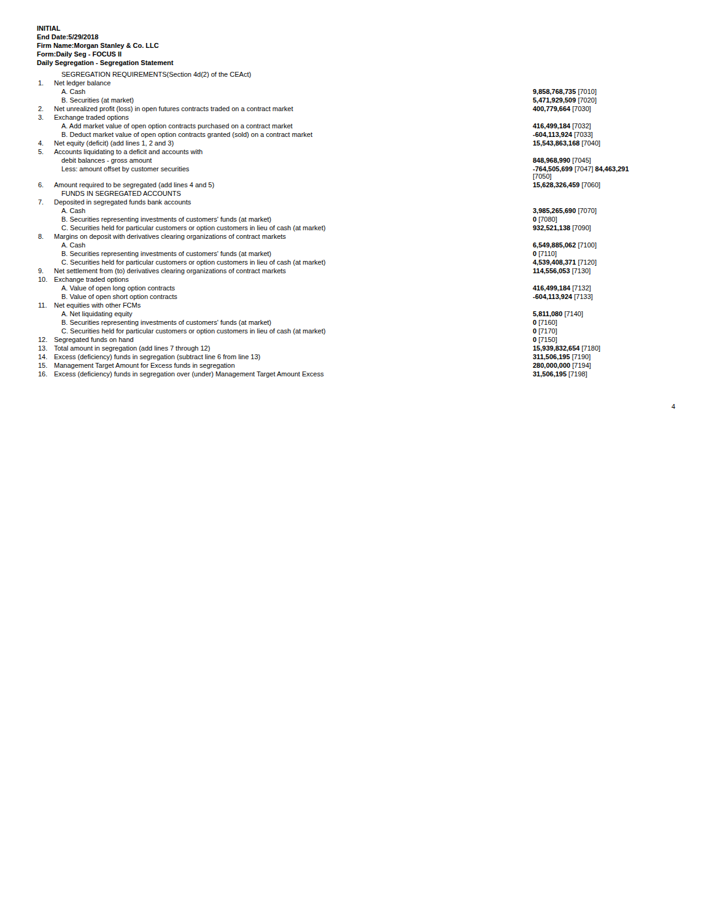INITIAL
End Date:5/29/2018
Firm Name:Morgan Stanley & Co. LLC
Form:Daily Seg - FOCUS II
Daily Segregation - Segregation Statement
| | SEGREGATION REQUIREMENTS(Section 4d(2) of the CEAct) | |
| 1. | Net ledger balance | |
| | A. Cash | 9,858,768,735 [7010] |
| | B. Securities (at market) | 5,471,929,509 [7020] |
| 2. | Net unrealized profit (loss) in open futures contracts traded on a contract market | 400,779,664 [7030] |
| 3. | Exchange traded options | |
| | A. Add market value of open option contracts purchased on a contract market | 416,499,184 [7032] |
| | B. Deduct market value of open option contracts granted (sold) on a contract market | -604,113,924 [7033] |
| 4. | Net equity (deficit) (add lines 1, 2 and 3) | 15,543,863,168 [7040] |
| 5. | Accounts liquidating to a deficit and accounts with | |
| | debit balances - gross amount | 848,968,990 [7045] |
| | Less: amount offset by customer securities | -764,505,699 [7047] 84,463,291 [7050] |
| 6. | Amount required to be segregated (add lines 4 and 5) | 15,628,326,459 [7060] |
| | FUNDS IN SEGREGATED ACCOUNTS | |
| 7. | Deposited in segregated funds bank accounts | |
| | A. Cash | 3,985,265,690 [7070] |
| | B. Securities representing investments of customers' funds (at market) | 0 [7080] |
| | C. Securities held for particular customers or option customers in lieu of cash (at market) | 932,521,138 [7090] |
| 8. | Margins on deposit with derivatives clearing organizations of contract markets | |
| | A. Cash | 6,549,885,062 [7100] |
| | B. Securities representing investments of customers' funds (at market) | 0 [7110] |
| | C. Securities held for particular customers or option customers in lieu of cash (at market) | 4,539,408,371 [7120] |
| 9. | Net settlement from (to) derivatives clearing organizations of contract markets | 114,556,053 [7130] |
| 10. | Exchange traded options | |
| | A. Value of open long option contracts | 416,499,184 [7132] |
| | B. Value of open short option contracts | -604,113,924 [7133] |
| 11. | Net equities with other FCMs | |
| | A. Net liquidating equity | 5,811,080 [7140] |
| | B. Securities representing investments of customers' funds (at market) | 0 [7160] |
| | C. Securities held for particular customers or option customers in lieu of cash (at market) | 0 [7170] |
| 12. | Segregated funds on hand | 0 [7150] |
| 13. | Total amount in segregation (add lines 7 through 12) | 15,939,832,654 [7180] |
| 14. | Excess (deficiency) funds in segregation (subtract line 6 from line 13) | 311,506,195 [7190] |
| 15. | Management Target Amount for Excess funds in segregation | 280,000,000 [7194] |
| 16. | Excess (deficiency) funds in segregation over (under) Management Target Amount Excess | 31,506,195 [7198] |
4